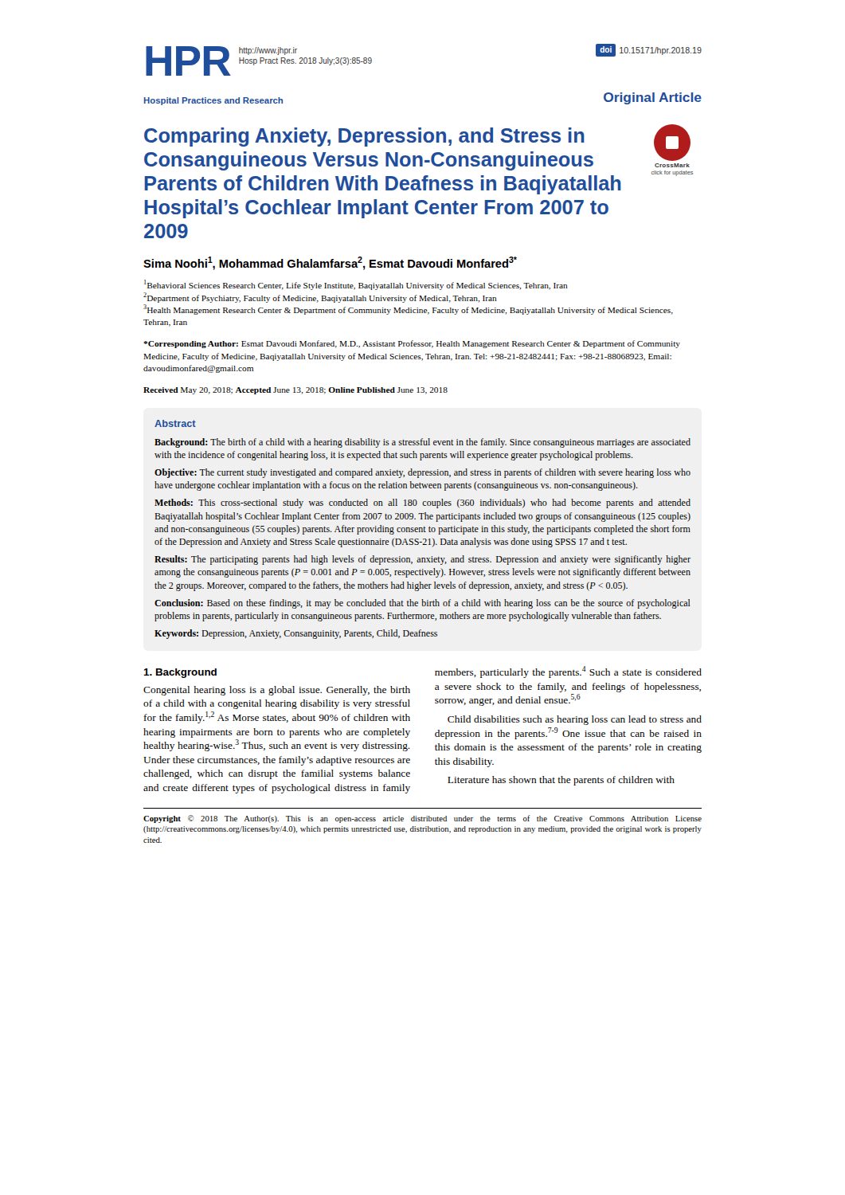HPR
http://www.jhpr.ir
Hosp Pract Res. 2018 July;3(3):85-89
doi 10.15171/hpr.2018.19
Hospital Practices and Research
Original Article
Comparing Anxiety, Depression, and Stress in Consanguineous Versus Non-Consanguineous Parents of Children With Deafness in Baqiyatallah Hospital’s Cochlear Implant Center From 2007 to 2009
CrossMark
click for updates
Sima Noohi1, Mohammad Ghalamfarsa2, Esmat Davoudi Monfared3*
1Behavioral Sciences Research Center, Life Style Institute, Baqiyatallah University of Medical Sciences, Tehran, Iran
2Department of Psychiatry, Faculty of Medicine, Baqiyatallah University of Medical, Tehran, Iran
3Health Management Research Center & Department of Community Medicine, Faculty of Medicine, Baqiyatallah University of Medical Sciences, Tehran, Iran
*Corresponding Author: Esmat Davoudi Monfared, M.D., Assistant Professor, Health Management Research Center & Department of Community Medicine, Faculty of Medicine, Baqiyatallah University of Medical Sciences, Tehran, Iran. Tel: +98-21-82482441; Fax: +98-21-88068923, Email: davoudimonfared@gmail.com
Received May 20, 2018; Accepted June 13, 2018; Online Published June 13, 2018
Abstract
Background: The birth of a child with a hearing disability is a stressful event in the family. Since consanguineous marriages are associated with the incidence of congenital hearing loss, it is expected that such parents will experience greater psychological problems.
Objective: The current study investigated and compared anxiety, depression, and stress in parents of children with severe hearing loss who have undergone cochlear implantation with a focus on the relation between parents (consanguineous vs. non-consanguineous).
Methods: This cross-sectional study was conducted on all 180 couples (360 individuals) who had become parents and attended Baqiyatallah hospital’s Cochlear Implant Center from 2007 to 2009. The participants included two groups of consanguineous (125 couples) and non-consanguineous (55 couples) parents. After providing consent to participate in this study, the participants completed the short form of the Depression and Anxiety and Stress Scale questionnaire (DASS-21). Data analysis was done using SPSS 17 and t test.
Results: The participating parents had high levels of depression, anxiety, and stress. Depression and anxiety were significantly higher among the consanguineous parents (P = 0.001 and P = 0.005, respectively). However, stress levels were not significantly different between the 2 groups. Moreover, compared to the fathers, the mothers had higher levels of depression, anxiety, and stress (P < 0.05).
Conclusion: Based on these findings, it may be concluded that the birth of a child with hearing loss can be the source of psychological problems in parents, particularly in consanguineous parents. Furthermore, mothers are more psychologically vulnerable than fathers.
Keywords: Depression, Anxiety, Consanguinity, Parents, Child, Deafness
1. Background
Congenital hearing loss is a global issue. Generally, the birth of a child with a congenital hearing disability is very stressful for the family.1,2 As Morse states, about 90% of children with hearing impairments are born to parents who are completely healthy hearing-wise.3 Thus, such an event is very distressing. Under these circumstances, the family’s adaptive resources are challenged, which can disrupt the familial systems balance and create different types of psychological distress in family members, particularly the parents.4 Such a state is considered a severe shock to the family, and feelings of hopelessness, sorrow, anger, and denial ensue.5,6
Child disabilities such as hearing loss can lead to stress and depression in the parents.7-9 One issue that can be raised in this domain is the assessment of the parents’ role in creating this disability.
Literature has shown that the parents of children with
Copyright © 2018 The Author(s). This is an open-access article distributed under the terms of the Creative Commons Attribution License (http://creativecommons.org/licenses/by/4.0), which permits unrestricted use, distribution, and reproduction in any medium, provided the original work is properly cited.